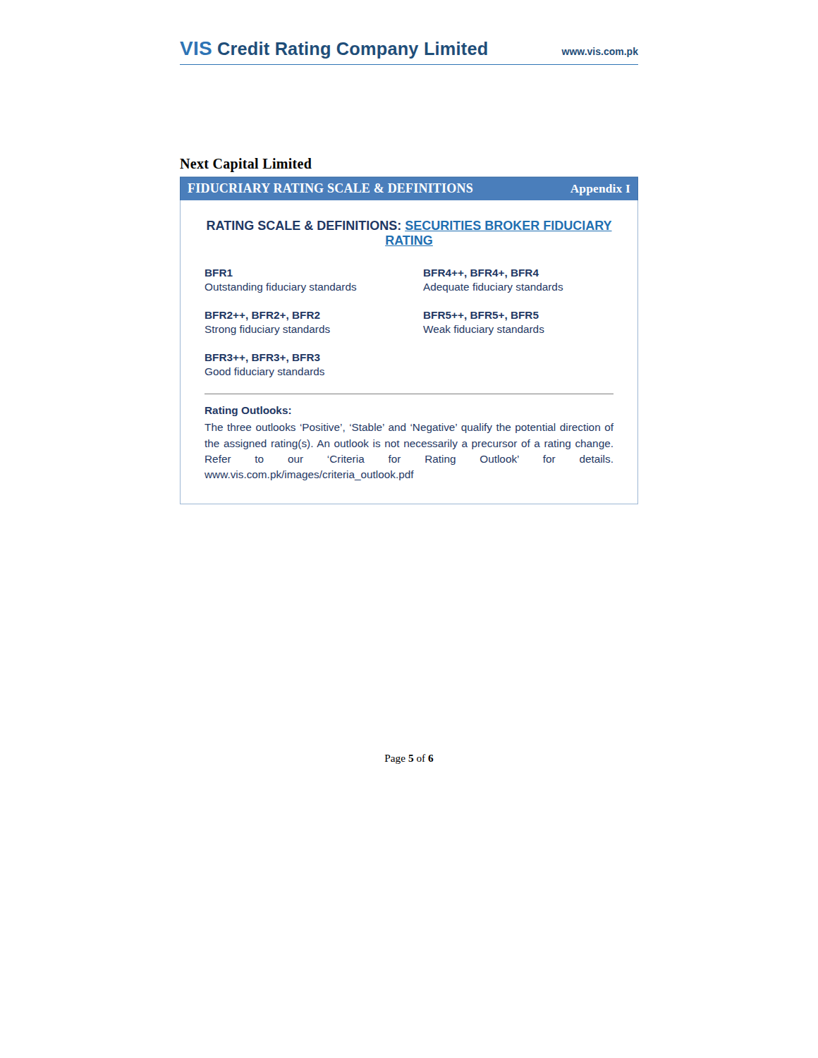VIS Credit Rating Company Limited
www.vis.com.pk
Next Capital Limited
FIDUCRIARY RATING SCALE & DEFINITIONS Appendix I
RATING SCALE & DEFINITIONS: SECURITIES BROKER FIDUCIARY RATING
BFR1
Outstanding fiduciary standards
BFR4++, BFR4+, BFR4
Adequate fiduciary standards
BFR2++, BFR2+, BFR2
Strong fiduciary standards
BFR5++, BFR5+, BFR5
Weak fiduciary standards
BFR3++, BFR3+, BFR3
Good fiduciary standards
Rating Outlooks:
The three outlooks ‘Positive’, ‘Stable’ and ‘Negative’ qualify the potential direction of the assigned rating(s). An outlook is not necessarily a precursor of a rating change. Refer to our ‘Criteria for Rating Outlook’ for details. www.vis.com.pk/images/criteria_outlook.pdf
Page 5 of 6